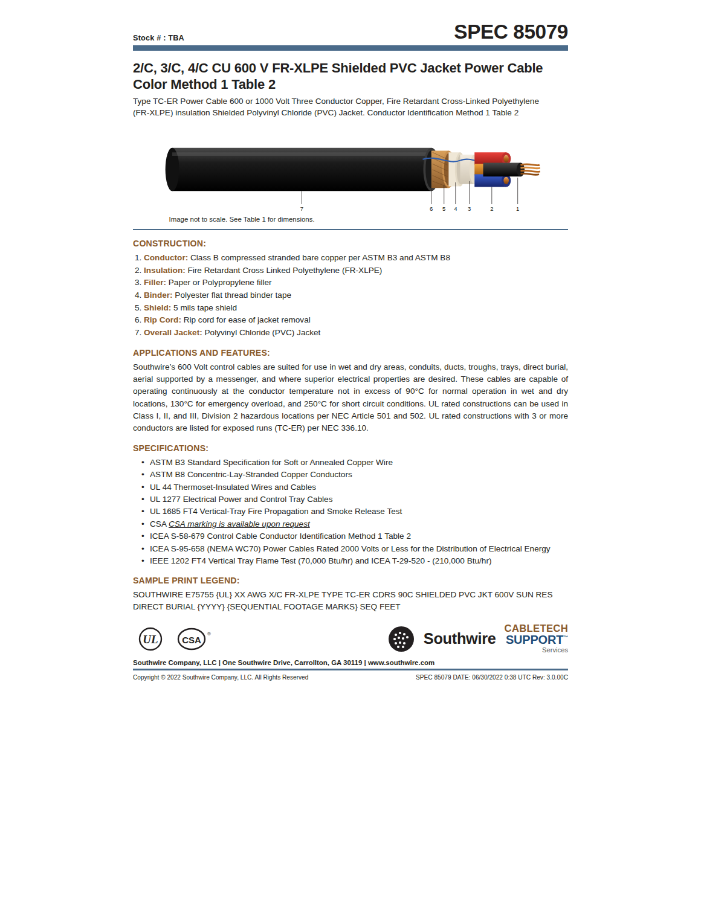Stock # : TBA
SPEC 85079
2/C, 3/C, 4/C CU 600 V FR-XLPE Shielded PVC Jacket Power Cable
Color Method 1 Table 2
Type TC-ER Power Cable 600 or 1000 Volt Three Conductor Copper, Fire Retardant Cross-Linked Polyethylene (FR-XLPE) insulation Shielded Polyvinyl Chloride (PVC) Jacket. Conductor Identification Method 1 Table 2
7 6 5 4 3 2 1
Image not to scale. See Table 1 for dimensions.
Construction:
Conductor: Class B compressed stranded bare copper per ASTM B3 and ASTM B8
Insulation: Fire Retardant Cross Linked Polyethylene (FR-XLPE)
Filler: Paper or Polypropylene filler
Binder: Polyester flat thread binder tape
Shield: 5 mils tape shield
Rip Cord: Rip cord for ease of jacket removal
Overall Jacket: Polyvinyl Chloride (PVC) Jacket
Applications and Features:
Southwire’s 600 Volt control cables are suited for use in wet and dry areas, conduits, ducts, troughs, trays, direct burial, aerial supported by a messenger, and where superior electrical properties are desired. These cables are capable of operating continuously at the conductor temperature not in excess of 90°C for normal operation in wet and dry locations, 130°C for emergency overload, and 250°C for short circuit conditions. UL rated constructions can be used in Class I, II, and III, Division 2 hazardous locations per NEC Article 501 and 502. UL rated constructions with 3 or more conductors are listed for exposed runs (TC-ER) per NEC 336.10.
Specifications:
ASTM B3 Standard Specification for Soft or Annealed Copper Wire
ASTM B8 Concentric-Lay-Stranded Copper Conductors
UL 44 Thermoset-Insulated Wires and Cables
UL 1277 Electrical Power and Control Tray Cables
UL 1685 FT4 Vertical-Tray Fire Propagation and Smoke Release Test
CSA CSA marking is available upon request
ICEA S-58-679 Control Cable Conductor Identification Method 1 Table 2
ICEA S-95-658 (NEMA WC70) Power Cables Rated 2000 Volts or Less for the Distribution of Electrical Energy
IEEE 1202 FT4 Vertical Tray Flame Test (70,000 Btu/hr) and ICEA T-29-520 - (210,000 Btu/hr)
Sample Print Legend:
SOUTHWIRE E75755 {UL} XX AWG X/C FR-XLPE TYPE TC-ER CDRS 90C SHIELDED PVC JKT 600V SUN RES DIRECT BURIAL {YYYY} {SEQUENTIAL FOOTAGE MARKS} SEQ FEET
UL CSA ®
Southwire
CABLETECH
SUPPORT™
Services
Southwire Company, LLC | One Southwire Drive, Carrollton, GA 30119 | www.southwire.com
Copyright © 2022 Southwire Company, LLC. All Rights Reserved SPEC 85079 DATE: 06/30/2022 0:38 UTC Rev: 3.0.00C